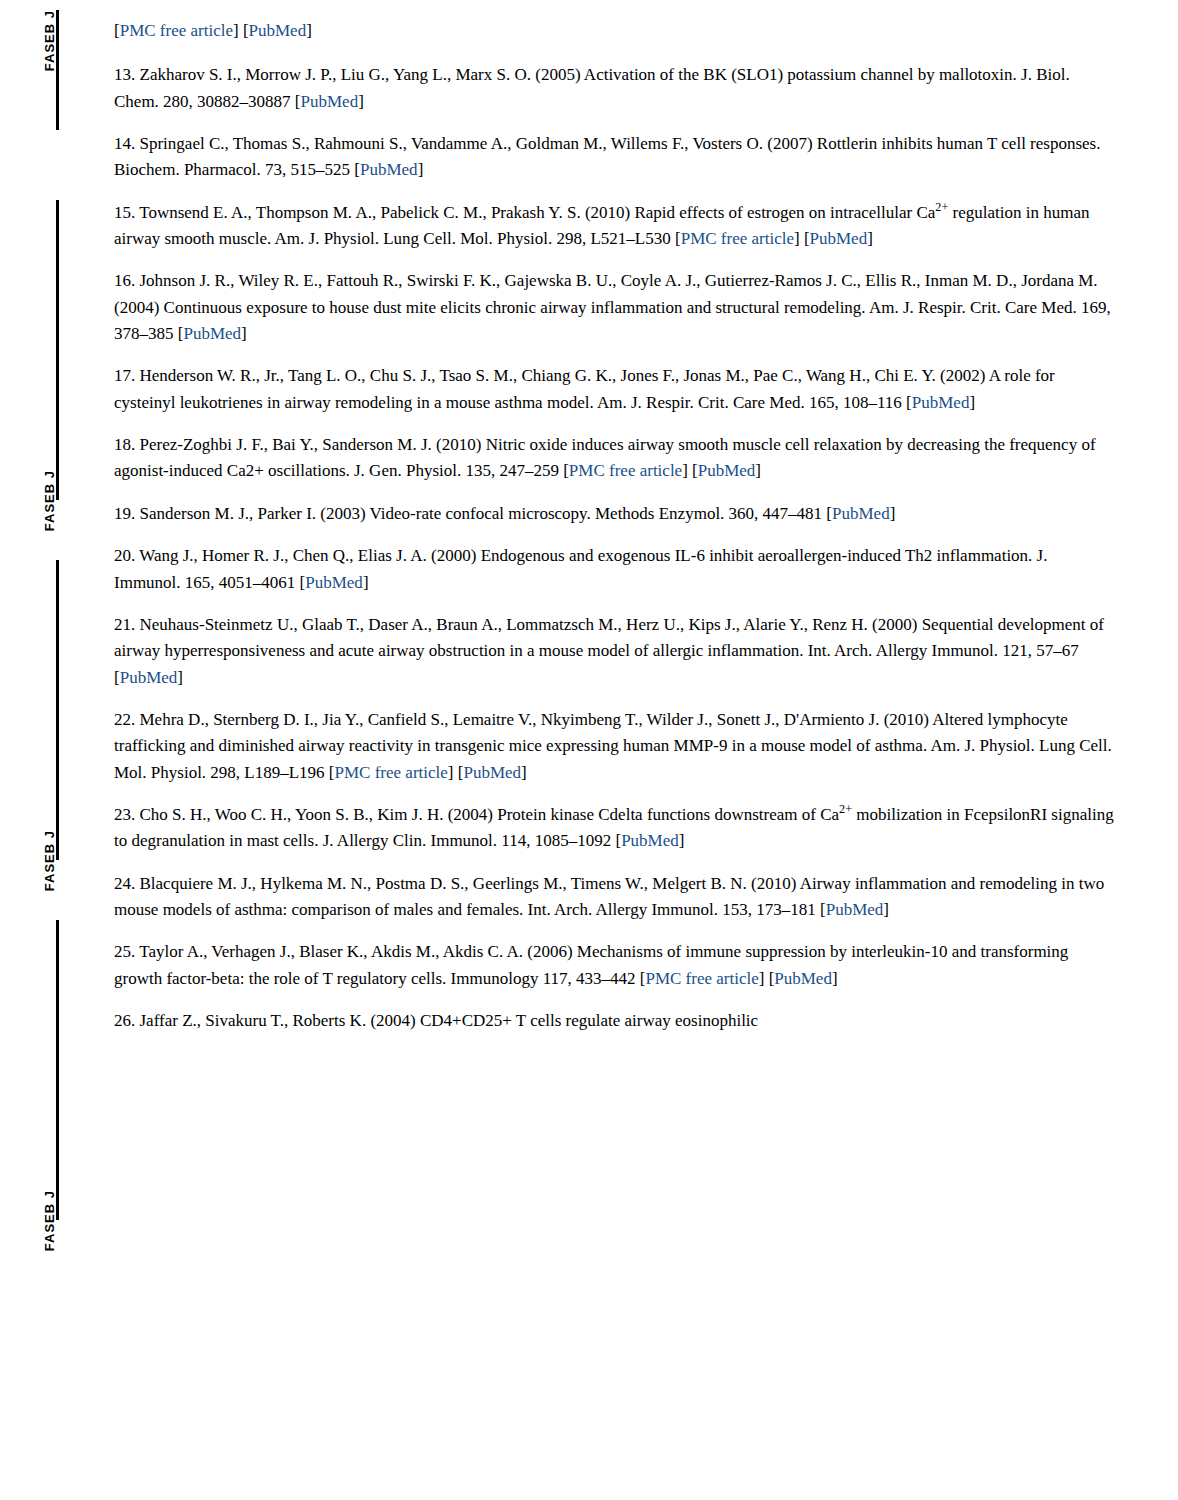FASEB J FASEB J FASEB J FASEB J
[PMC free article] [PubMed]
13. Zakharov S. I., Morrow J. P., Liu G., Yang L., Marx S. O. (2005) Activation of the BK (SLO1) potassium channel by mallotoxin. J. Biol. Chem. 280, 30882–30887 [PubMed]
14. Springael C., Thomas S., Rahmouni S., Vandamme A., Goldman M., Willems F., Vosters O. (2007) Rottlerin inhibits human T cell responses. Biochem. Pharmacol. 73, 515–525 [PubMed]
15. Townsend E. A., Thompson M. A., Pabelick C. M., Prakash Y. S. (2010) Rapid effects of estrogen on intracellular Ca2+ regulation in human airway smooth muscle. Am. J. Physiol. Lung Cell. Mol. Physiol. 298, L521–L530 [PMC free article] [PubMed]
16. Johnson J. R., Wiley R. E., Fattouh R., Swirski F. K., Gajewska B. U., Coyle A. J., Gutierrez-Ramos J. C., Ellis R., Inman M. D., Jordana M. (2004) Continuous exposure to house dust mite elicits chronic airway inflammation and structural remodeling. Am. J. Respir. Crit. Care Med. 169, 378–385 [PubMed]
17. Henderson W. R., Jr., Tang L. O., Chu S. J., Tsao S. M., Chiang G. K., Jones F., Jonas M., Pae C., Wang H., Chi E. Y. (2002) A role for cysteinyl leukotrienes in airway remodeling in a mouse asthma model. Am. J. Respir. Crit. Care Med. 165, 108–116 [PubMed]
18. Perez-Zoghbi J. F., Bai Y., Sanderson M. J. (2010) Nitric oxide induces airway smooth muscle cell relaxation by decreasing the frequency of agonist-induced Ca2+ oscillations. J. Gen. Physiol. 135, 247–259 [PMC free article] [PubMed]
19. Sanderson M. J., Parker I. (2003) Video-rate confocal microscopy. Methods Enzymol. 360, 447–481 [PubMed]
20. Wang J., Homer R. J., Chen Q., Elias J. A. (2000) Endogenous and exogenous IL-6 inhibit aeroallergen-induced Th2 inflammation. J. Immunol. 165, 4051–4061 [PubMed]
21. Neuhaus-Steinmetz U., Glaab T., Daser A., Braun A., Lommatzsch M., Herz U., Kips J., Alarie Y., Renz H. (2000) Sequential development of airway hyperresponsiveness and acute airway obstruction in a mouse model of allergic inflammation. Int. Arch. Allergy Immunol. 121, 57–67 [PubMed]
22. Mehra D., Sternberg D. I., Jia Y., Canfield S., Lemaitre V., Nkyimbeng T., Wilder J., Sonett J., D'Armiento J. (2010) Altered lymphocyte trafficking and diminished airway reactivity in transgenic mice expressing human MMP-9 in a mouse model of asthma. Am. J. Physiol. Lung Cell. Mol. Physiol. 298, L189–L196 [PMC free article] [PubMed]
23. Cho S. H., Woo C. H., Yoon S. B., Kim J. H. (2004) Protein kinase Cdelta functions downstream of Ca2+ mobilization in FcepsilonRI signaling to degranulation in mast cells. J. Allergy Clin. Immunol. 114, 1085–1092 [PubMed]
24. Blacquiere M. J., Hylkema M. N., Postma D. S., Geerlings M., Timens W., Melgert B. N. (2010) Airway inflammation and remodeling in two mouse models of asthma: comparison of males and females. Int. Arch. Allergy Immunol. 153, 173–181 [PubMed]
25. Taylor A., Verhagen J., Blaser K., Akdis M., Akdis C. A. (2006) Mechanisms of immune suppression by interleukin-10 and transforming growth factor-beta: the role of T regulatory cells. Immunology 117, 433–442 [PMC free article] [PubMed]
26. Jaffar Z., Sivakuru T., Roberts K. (2004) CD4+CD25+ T cells regulate airway eosinophilic